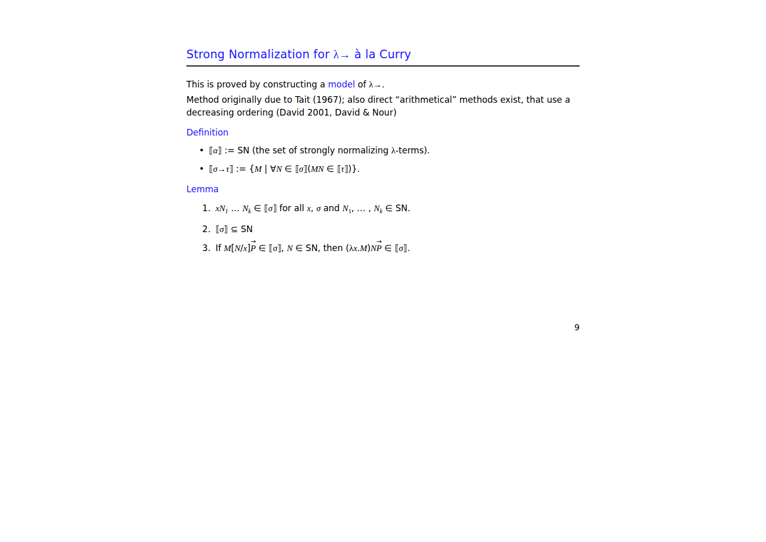Strong Normalization for λ→ à la Curry
This is proved by constructing a model of λ→.
Method originally due to Tait (1967); also direct “arithmetical” methods exist, that use a decreasing ordering (David 2001, David & Nour)
Definition
⟦α⟧ := SN (the set of strongly normalizing λ-terms).
⟦σ→τ⟧ := {M | ∀N ∈ ⟦σ⟧(MN ∈ ⟦τ⟧)}.
Lemma
xN1 … Nk ∈ ⟦σ⟧ for all x, σ and N1, … , Nk ∈ SN.
⟦σ⟧ ⊆ SN
If M[N/x]→P ∈ ⟦σ⟧, N ∈ SN, then (λx.M)N→P ∈ ⟦σ⟧.
9